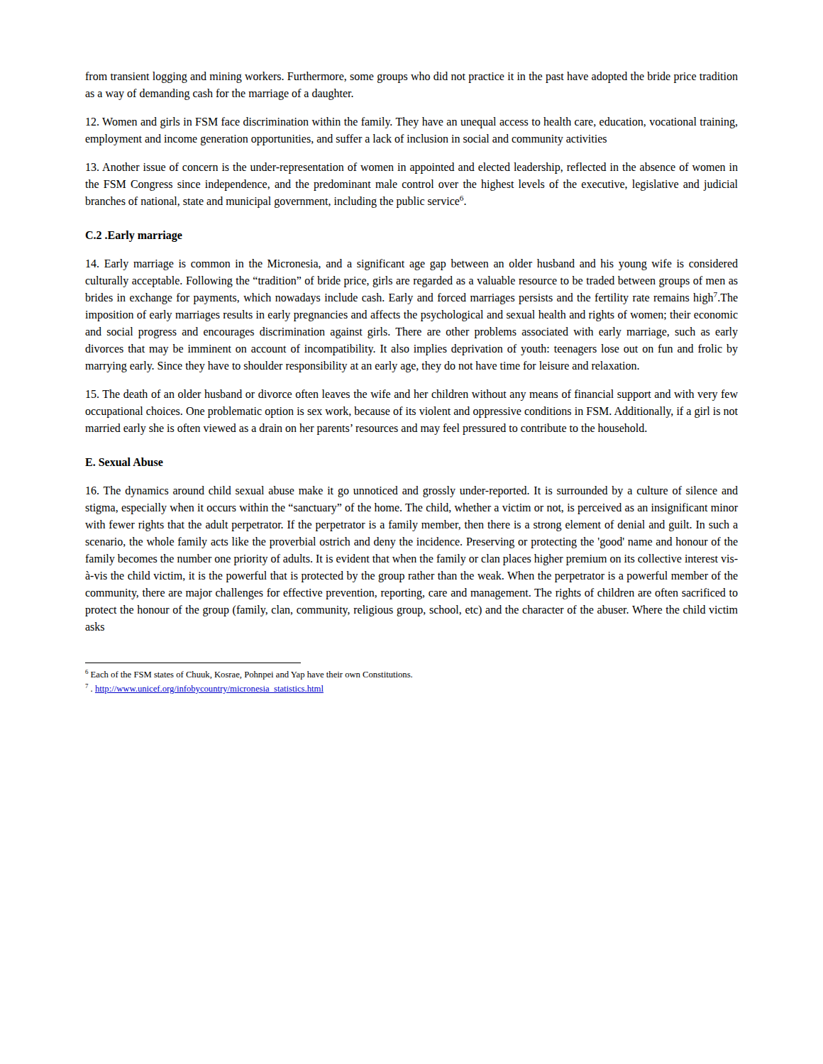from transient logging and mining workers. Furthermore, some groups who did not practice it in the past have adopted the bride price tradition as a way of demanding cash for the marriage of a daughter.
12. Women and girls in FSM face discrimination within the family. They have an unequal access to health care, education, vocational training, employment and income generation opportunities, and suffer a lack of inclusion in social and community activities
13. Another issue of concern is the under-representation of women in appointed and elected leadership, reflected in the absence of women in the FSM Congress since independence, and the predominant male control over the highest levels of the executive, legislative and judicial branches of national, state and municipal government, including the public service6.
C.2 .Early marriage
14. Early marriage is common in the Micronesia, and a significant age gap between an older husband and his young wife is considered culturally acceptable. Following the “tradition” of bride price, girls are regarded as a valuable resource to be traded between groups of men as brides in exchange for payments, which nowadays include cash. Early and forced marriages persists and the fertility rate remains high7.The imposition of early marriages results in early pregnancies and affects the psychological and sexual health and rights of women; their economic and social progress and encourages discrimination against girls. There are other problems associated with early marriage, such as early divorces that may be imminent on account of incompatibility. It also implies deprivation of youth: teenagers lose out on fun and frolic by marrying early. Since they have to shoulder responsibility at an early age, they do not have time for leisure and relaxation.
15. The death of an older husband or divorce often leaves the wife and her children without any means of financial support and with very few occupational choices. One problematic option is sex work, because of its violent and oppressive conditions in FSM. Additionally, if a girl is not married early she is often viewed as a drain on her parents’ resources and may feel pressured to contribute to the household.
E. Sexual Abuse
16. The dynamics around child sexual abuse make it go unnoticed and grossly under-reported. It is surrounded by a culture of silence and stigma, especially when it occurs within the “sanctuary” of the home. The child, whether a victim or not, is perceived as an insignificant minor with fewer rights that the adult perpetrator. If the perpetrator is a family member, then there is a strong element of denial and guilt. In such a scenario, the whole family acts like the proverbial ostrich and deny the incidence. Preserving or protecting the 'good' name and honour of the family becomes the number one priority of adults. It is evident that when the family or clan places higher premium on its collective interest vis-à-vis the child victim, it is the powerful that is protected by the group rather than the weak. When the perpetrator is a powerful member of the community, there are major challenges for effective prevention, reporting, care and management. The rights of children are often sacrificed to protect the honour of the group (family, clan, community, religious group, school, etc) and the character of the abuser. Where the child victim asks
6 Each of the FSM states of Chuuk, Kosrae, Pohnpei and Yap have their own Constitutions.
7 . http://www.unicef.org/infobycountry/micronesia_statistics.html